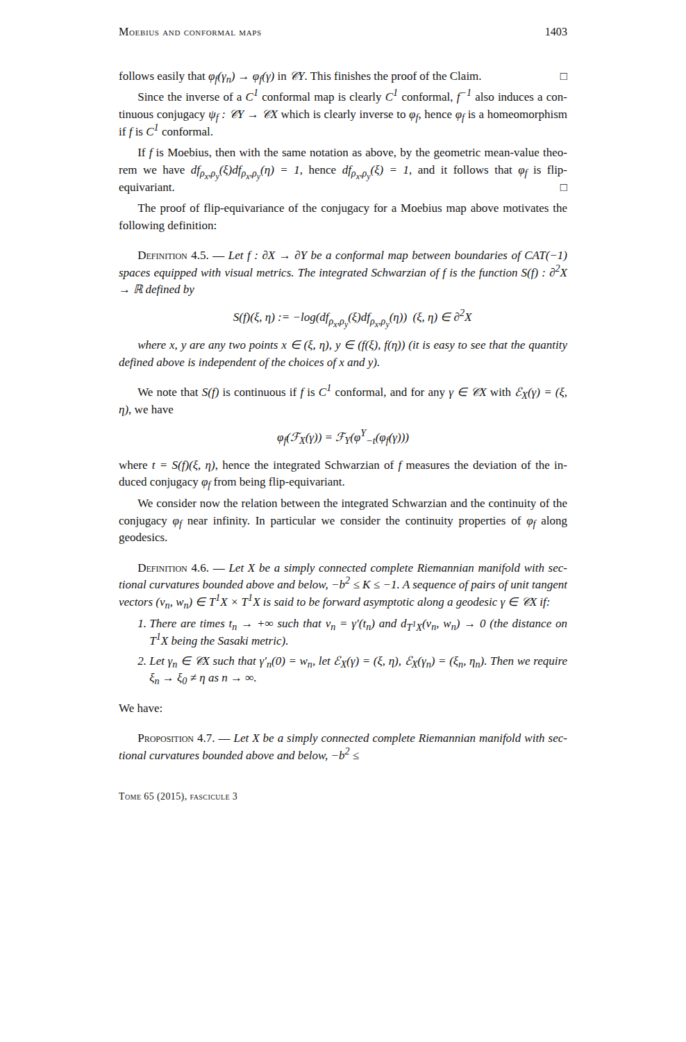Moebius and conformal maps 1403
follows easily that φf(γn) → φf(γ) in 𝒞Y. This finishes the proof of the Claim. □
Since the inverse of a C1 conformal map is clearly C1 conformal, f−1 also induces a continuous conjugacy ψf : 𝒞Y → 𝒞X which is clearly inverse to φf, hence φf is a homeomorphism if f is C1 conformal.
If f is Moebius, then with the same notation as above, by the geometric mean-value theorem we have dfρx,ρy(ξ)dfρx,ρy(η) = 1, hence dfρx,ρy(ξ) = 1, and it follows that φf is flip-equivariant. □
The proof of flip-equivariance of the conjugacy for a Moebius map above motivates the following definition:
Definition 4.5. — Let f : ∂X → ∂Y be a conformal map between boundaries of CAT(−1) spaces equipped with visual metrics. The integrated Schwarzian of f is the function S(f) : ∂2X → ℝ defined by
S(f)(ξ, η) := −log(dfρx,ρy(ξ)dfρx,ρy(η)) (ξ, η) ∈ ∂2X
where x, y are any two points x ∈ (ξ, η), y ∈ (f(ξ), f(η)) (it is easy to see that the quantity defined above is independent of the choices of x and y).
We note that S(f) is continuous if f is C1 conformal, and for any γ ∈ 𝒞X with ℰX(γ) = (ξ, η), we have
φf(ℱX(γ)) = ℱY(φY−t(φf(γ)))
where t = S(f)(ξ, η), hence the integrated Schwarzian of f measures the deviation of the induced conjugacy φf from being flip-equivariant.
We consider now the relation between the integrated Schwarzian and the continuity of the conjugacy φf near infinity. In particular we consider the continuity properties of φf along geodesics.
Definition 4.6. — Let X be a simply connected complete Riemannian manifold with sectional curvatures bounded above and below, −b2 ≤ K ≤ −1. A sequence of pairs of unit tangent vectors (vn, wn) ∈ T1X × T1X is said to be forward asymptotic along a geodesic γ ∈ 𝒞X if:
There are times tn → +∞ such that vn = γ′(tn) and dT1X(vn, wn) → 0 (the distance on T1X being the Sasaki metric).
Let γn ∈ 𝒞X such that γ′n(0) = wn, let ℰX(γ) = (ξ, η), ℰX(γn) = (ξn, ηn). Then we require ξn → ξ0 ≠ η as n → ∞.
We have:
Proposition 4.7. — Let X be a simply connected complete Riemannian manifold with sectional curvatures bounded above and below, −b2 ≤
Tome 65 (2015), fascicule 3